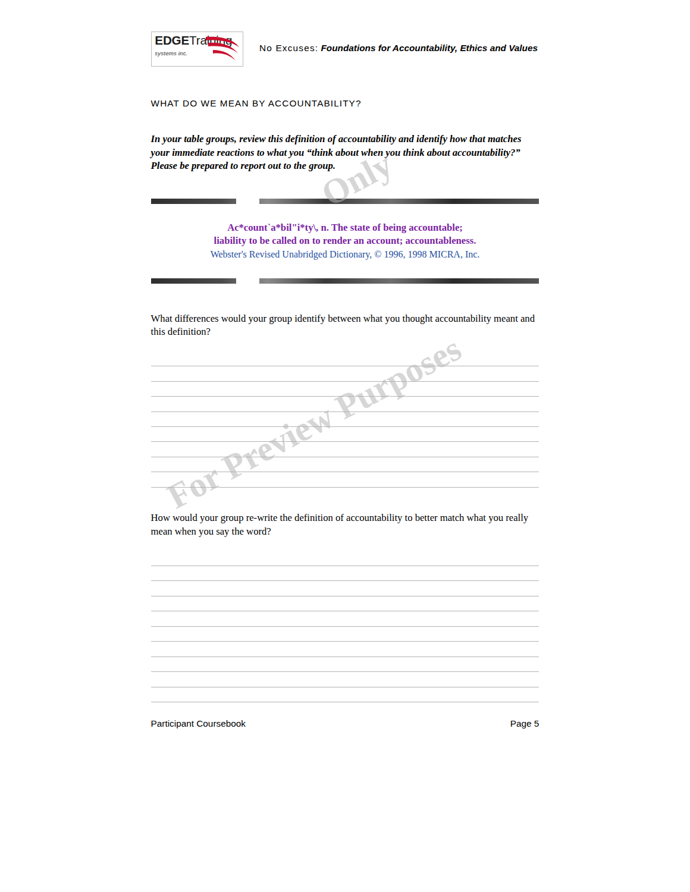EDGE Training
systems inc.
No Excuses: Foundations for Accountability, Ethics and Values
WHAT DO WE MEAN BY ACCOUNTABILITY?
In your table groups, review this definition of accountability and identify how that matches your immediate reactions to what you “think about when you think about accountability?” Please be prepared to report out to the group.
Ac*count`a*bil"i*ty\, n. The state of being accountable;
liability to be called on to render an account; accountableness.
Webster's Revised Unabridged Dictionary, © 1996, 1998 MICRA, Inc.
What differences would your group identify between what you thought accountability meant and this definition?
How would your group re-write the definition of accountability to better match what you really mean when you say the word?
Participant Coursebook
Page 5
Only For Preview Purposes